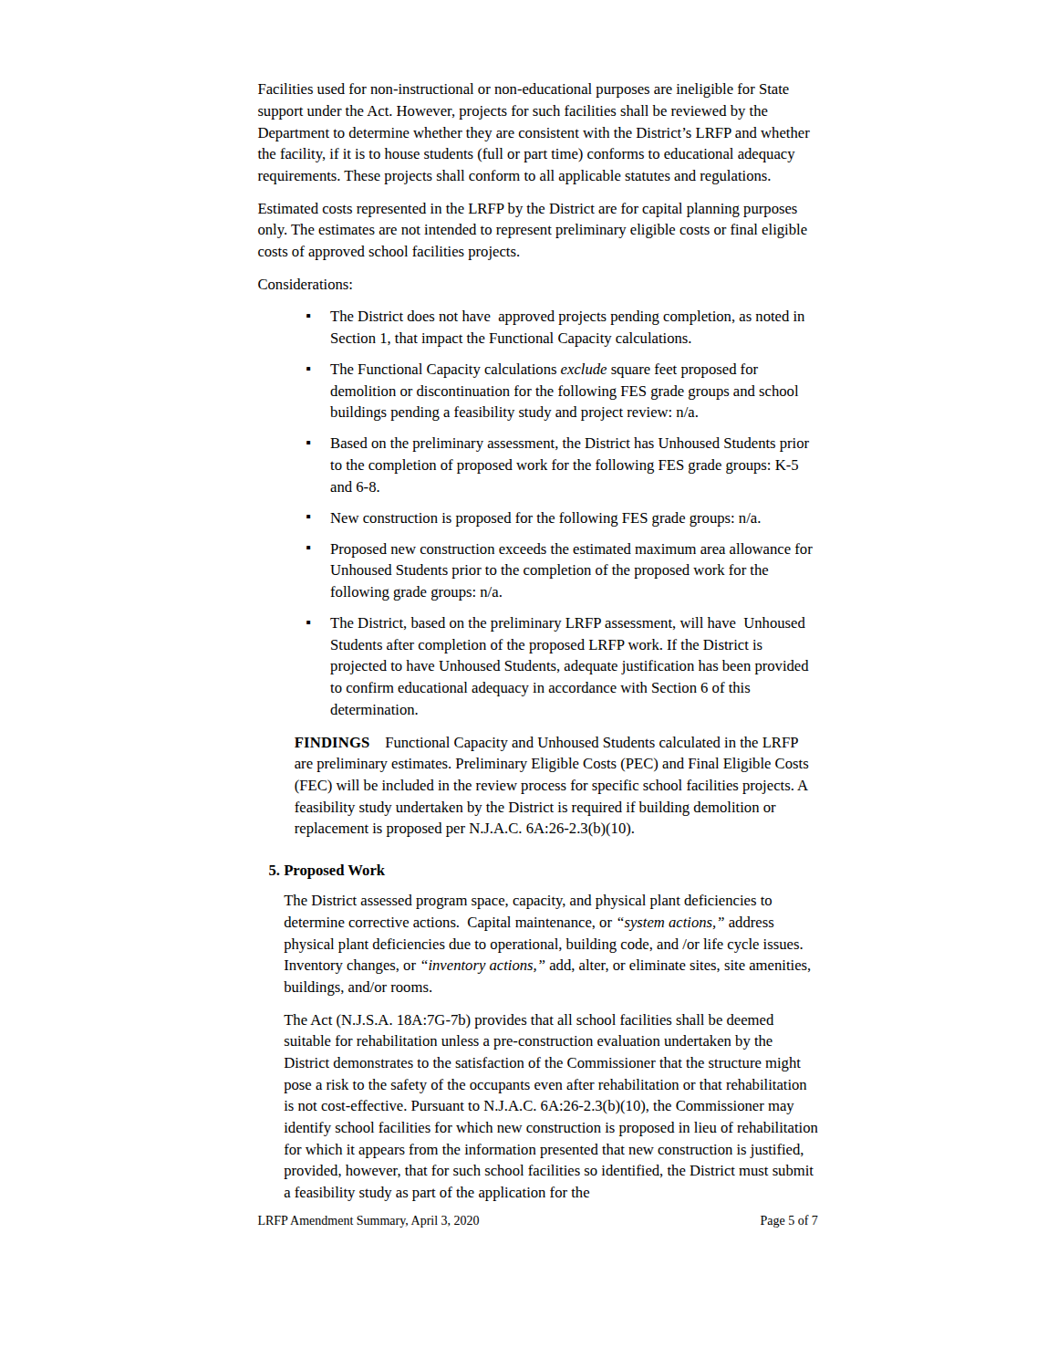Facilities used for non-instructional or non-educational purposes are ineligible for State support under the Act. However, projects for such facilities shall be reviewed by the Department to determine whether they are consistent with the District’s LRFP and whether the facility, if it is to house students (full or part time) conforms to educational adequacy requirements. These projects shall conform to all applicable statutes and regulations.
Estimated costs represented in the LRFP by the District are for capital planning purposes only. The estimates are not intended to represent preliminary eligible costs or final eligible costs of approved school facilities projects.
Considerations:
The District does not have approved projects pending completion, as noted in Section 1, that impact the Functional Capacity calculations.
The Functional Capacity calculations exclude square feet proposed for demolition or discontinuation for the following FES grade groups and school buildings pending a feasibility study and project review: n/a.
Based on the preliminary assessment, the District has Unhoused Students prior to the completion of proposed work for the following FES grade groups: K-5 and 6-8.
New construction is proposed for the following FES grade groups: n/a.
Proposed new construction exceeds the estimated maximum area allowance for Unhoused Students prior to the completion of the proposed work for the following grade groups: n/a.
The District, based on the preliminary LRFP assessment, will have Unhoused Students after completion of the proposed LRFP work. If the District is projected to have Unhoused Students, adequate justification has been provided to confirm educational adequacy in accordance with Section 6 of this determination.
FINDINGS Functional Capacity and Unhoused Students calculated in the LRFP are preliminary estimates. Preliminary Eligible Costs (PEC) and Final Eligible Costs (FEC) will be included in the review process for specific school facilities projects. A feasibility study undertaken by the District is required if building demolition or replacement is proposed per N.J.A.C. 6A:26-2.3(b)(10).
Proposed Work
The District assessed program space, capacity, and physical plant deficiencies to determine corrective actions. Capital maintenance, or “system actions,” address physical plant deficiencies due to operational, building code, and /or life cycle issues. Inventory changes, or “inventory actions,” add, alter, or eliminate sites, site amenities, buildings, and/or rooms.
The Act (N.J.S.A. 18A:7G-7b) provides that all school facilities shall be deemed suitable for rehabilitation unless a pre-construction evaluation undertaken by the District demonstrates to the satisfaction of the Commissioner that the structure might pose a risk to the safety of the occupants even after rehabilitation or that rehabilitation is not cost-effective. Pursuant to N.J.A.C. 6A:26-2.3(b)(10), the Commissioner may identify school facilities for which new construction is proposed in lieu of rehabilitation for which it appears from the information presented that new construction is justified, provided, however, that for such school facilities so identified, the District must submit a feasibility study as part of the application for the
LRFP Amendment Summary, April 3, 2020 Page 5 of 7